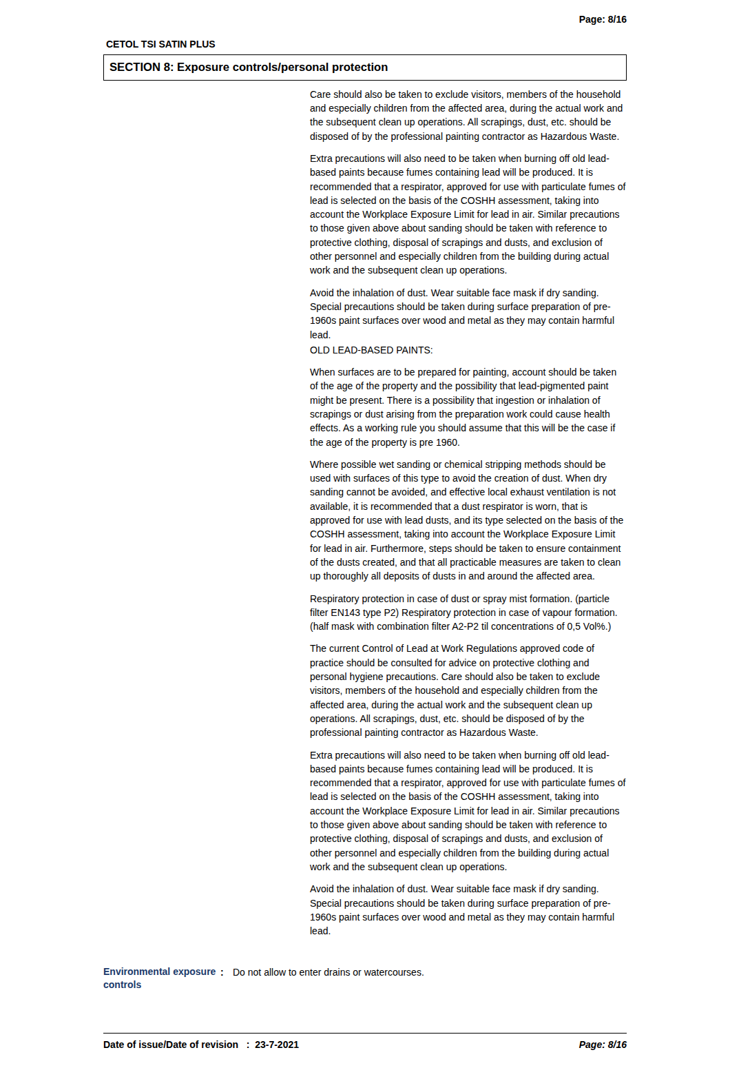Page: 8/16
CETOL TSI SATIN PLUS
SECTION 8: Exposure controls/personal protection
Care should also be taken to exclude visitors, members of the household and especially children from the affected area, during the actual work and the subsequent clean up operations. All scrapings, dust, etc. should be disposed of by the professional painting contractor as Hazardous Waste.
Extra precautions will also need to be taken when burning off old lead-based paints because fumes containing lead will be produced. It is recommended that a respirator, approved for use with particulate fumes of lead is selected on the basis of the COSHH assessment, taking into account the Workplace Exposure Limit for lead in air. Similar precautions to those given above about sanding should be taken with reference to protective clothing, disposal of scrapings and dusts, and exclusion of other personnel and especially children from the building during actual work and the subsequent clean up operations.
Avoid the inhalation of dust. Wear suitable face mask if dry sanding. Special precautions should be taken during surface preparation of pre-1960s paint surfaces over wood and metal as they may contain harmful lead.
OLD LEAD-BASED PAINTS:
When surfaces are to be prepared for painting, account should be taken of the age of the property and the possibility that lead-pigmented paint might be present. There is a possibility that ingestion or inhalation of scrapings or dust arising from the preparation work could cause health effects. As a working rule you should assume that this will be the case if the age of the property is pre 1960.
Where possible wet sanding or chemical stripping methods should be used with surfaces of this type to avoid the creation of dust. When dry sanding cannot be avoided, and effective local exhaust ventilation is not available, it is recommended that a dust respirator is worn, that is approved for use with lead dusts, and its type selected on the basis of the COSHH assessment, taking into account the Workplace Exposure Limit for lead in air. Furthermore, steps should be taken to ensure containment of the dusts created, and that all practicable measures are taken to clean up thoroughly all deposits of dusts in and around the affected area.
Respiratory protection in case of dust or spray mist formation. (particle filter EN143 type P2) Respiratory protection in case of vapour formation. (half mask with combination filter A2-P2 til concentrations of 0,5 Vol%.)
The current Control of Lead at Work Regulations approved code of practice should be consulted for advice on protective clothing and personal hygiene precautions. Care should also be taken to exclude visitors, members of the household and especially children from the affected area, during the actual work and the subsequent clean up operations. All scrapings, dust, etc. should be disposed of by the professional painting contractor as Hazardous Waste.
Extra precautions will also need to be taken when burning off old lead-based paints because fumes containing lead will be produced. It is recommended that a respirator, approved for use with particulate fumes of lead is selected on the basis of the COSHH assessment, taking into account the Workplace Exposure Limit for lead in air. Similar precautions to those given above about sanding should be taken with reference to protective clothing, disposal of scrapings and dusts, and exclusion of other personnel and especially children from the building during actual work and the subsequent clean up operations.
Avoid the inhalation of dust. Wear suitable face mask if dry sanding. Special precautions should be taken during surface preparation of pre-1960s paint surfaces over wood and metal as they may contain harmful lead.
Environmental exposure controls
:
Do not allow to enter drains or watercourses.
Date of issue/Date of revision : 23-7-2021
Page: 8/16